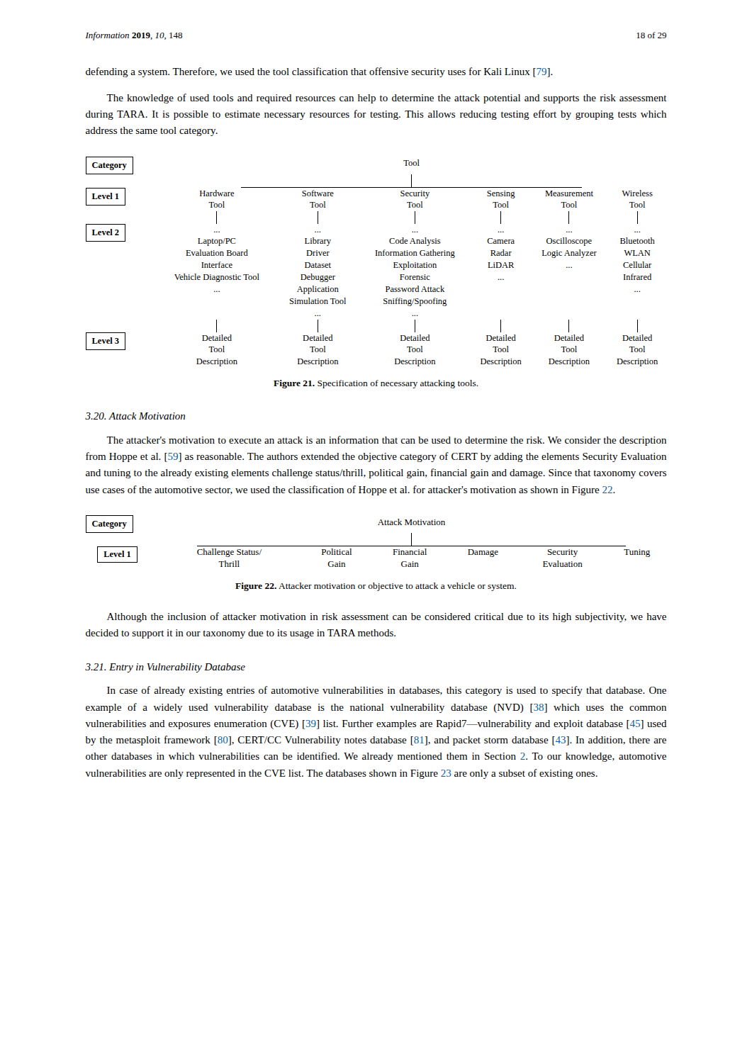Information 2019, 10, 148
18 of 29
defending a system. Therefore, we used the tool classification that offensive security uses for Kali Linux [79].
The knowledge of used tools and required resources can help to determine the attack potential and supports the risk assessment during TARA. It is possible to estimate necessary resources for testing. This allows reducing testing effort by grouping tests which address the same tool category.
| Category | Tool |
| Level 1 | Hardware Tool | Software Tool | Security Tool | Sensing Tool | Measurement Tool | Wireless Tool |
| Level 2 | ... Laptop/PC Evaluation Board Interface Vehicle Diagnostic Tool ... | ... Library Driver Dataset Debugger Application Simulation Tool ... | ... Code Analysis Information Gathering Exploitation Forensic Password Attack Sniffing/Spoofing ... | ... Camera Radar LiDAR ... | ... Oscilloscope Logic Analyzer ... | ... Bluetooth WLAN Cellular Infrared ... |
| Level 3 | Detailed Tool Description | Detailed Tool Description | Detailed Tool Description | Detailed Tool Description | Detailed Tool Description | Detailed Tool Description |
Figure 21. Specification of necessary attacking tools.
3.20. Attack Motivation
The attacker's motivation to execute an attack is an information that can be used to determine the risk. We consider the description from Hoppe et al. [59] as reasonable. The authors extended the objective category of CERT by adding the elements Security Evaluation and tuning to the already existing elements challenge status/thrill, political gain, financial gain and damage. Since that taxonomy covers use cases of the automotive sector, we used the classification of Hoppe et al. for attacker's motivation as shown in Figure 22.
| Category | Attack Motivation |
| Level 1 | Challenge Status/ Thrill | Political Gain | Financial Gain | Damage | Security Evaluation | Tuning |
Figure 22. Attacker motivation or objective to attack a vehicle or system.
Although the inclusion of attacker motivation in risk assessment can be considered critical due to its high subjectivity, we have decided to support it in our taxonomy due to its usage in TARA methods.
3.21. Entry in Vulnerability Database
In case of already existing entries of automotive vulnerabilities in databases, this category is used to specify that database. One example of a widely used vulnerability database is the national vulnerability database (NVD) [38] which uses the common vulnerabilities and exposures enumeration (CVE) [39] list. Further examples are Rapid7—vulnerability and exploit database [45] used by the metasploit framework [80], CERT/CC Vulnerability notes database [81], and packet storm database [43]. In addition, there are other databases in which vulnerabilities can be identified. We already mentioned them in Section 2. To our knowledge, automotive vulnerabilities are only represented in the CVE list. The databases shown in Figure 23 are only a subset of existing ones.